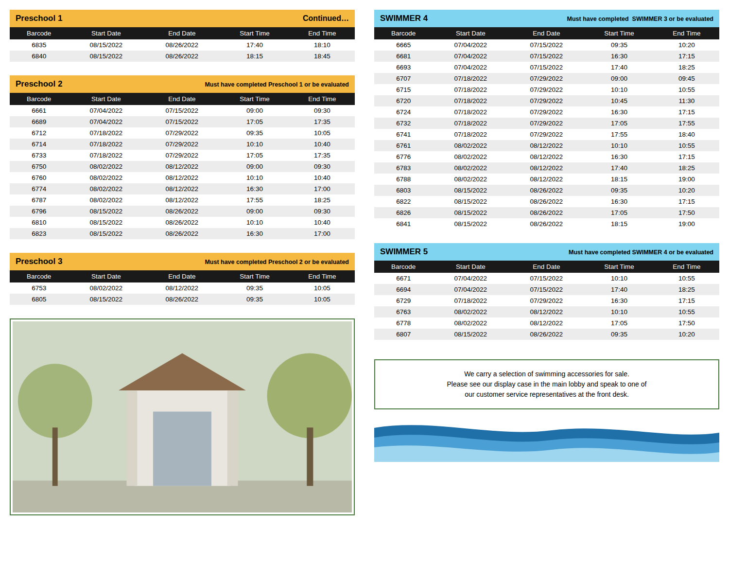Preschool 1 Continued…
| Barcode | Start Date | End Date | Start Time | End Time |
| --- | --- | --- | --- | --- |
| 6835 | 08/15/2022 | 08/26/2022 | 17:40 | 18:10 |
| 6840 | 08/15/2022 | 08/26/2022 | 18:15 | 18:45 |
Preschool 2 Must have completed Preschool 1 or be evaluated
| Barcode | Start Date | End Date | Start Time | End Time |
| --- | --- | --- | --- | --- |
| 6661 | 07/04/2022 | 07/15/2022 | 09:00 | 09:30 |
| 6689 | 07/04/2022 | 07/15/2022 | 17:05 | 17:35 |
| 6712 | 07/18/2022 | 07/29/2022 | 09:35 | 10:05 |
| 6714 | 07/18/2022 | 07/29/2022 | 10:10 | 10:40 |
| 6733 | 07/18/2022 | 07/29/2022 | 17:05 | 17:35 |
| 6750 | 08/02/2022 | 08/12/2022 | 09:00 | 09:30 |
| 6760 | 08/02/2022 | 08/12/2022 | 10:10 | 10:40 |
| 6774 | 08/02/2022 | 08/12/2022 | 16:30 | 17:00 |
| 6787 | 08/02/2022 | 08/12/2022 | 17:55 | 18:25 |
| 6796 | 08/15/2022 | 08/26/2022 | 09:00 | 09:30 |
| 6810 | 08/15/2022 | 08/26/2022 | 10:10 | 10:40 |
| 6823 | 08/15/2022 | 08/26/2022 | 16:30 | 17:00 |
Preschool 3 Must have completed Preschool 2 or be evaluated
| Barcode | Start Date | End Date | Start Time | End Time |
| --- | --- | --- | --- | --- |
| 6753 | 08/02/2022 | 08/12/2022 | 09:35 | 10:05 |
| 6805 | 08/15/2022 | 08/26/2022 | 09:35 | 10:05 |
SWIMMER 4 Must have completed SWIMMER 3 or be evaluated
| Barcode | Start Date | End Date | Start Time | End Time |
| --- | --- | --- | --- | --- |
| 6665 | 07/04/2022 | 07/15/2022 | 09:35 | 10:20 |
| 6681 | 07/04/2022 | 07/15/2022 | 16:30 | 17:15 |
| 6693 | 07/04/2022 | 07/15/2022 | 17:40 | 18:25 |
| 6707 | 07/18/2022 | 07/29/2022 | 09:00 | 09:45 |
| 6715 | 07/18/2022 | 07/29/2022 | 10:10 | 10:55 |
| 6720 | 07/18/2022 | 07/29/2022 | 10:45 | 11:30 |
| 6724 | 07/18/2022 | 07/29/2022 | 16:30 | 17:15 |
| 6732 | 07/18/2022 | 07/29/2022 | 17:05 | 17:55 |
| 6741 | 07/18/2022 | 07/29/2022 | 17:55 | 18:40 |
| 6761 | 08/02/2022 | 08/12/2022 | 10:10 | 10:55 |
| 6776 | 08/02/2022 | 08/12/2022 | 16:30 | 17:15 |
| 6783 | 08/02/2022 | 08/12/2022 | 17:40 | 18:25 |
| 6788 | 08/02/2022 | 08/12/2022 | 18:15 | 19:00 |
| 6803 | 08/15/2022 | 08/26/2022 | 09:35 | 10:20 |
| 6822 | 08/15/2022 | 08/26/2022 | 16:30 | 17:15 |
| 6826 | 08/15/2022 | 08/26/2022 | 17:05 | 17:50 |
| 6841 | 08/15/2022 | 08/26/2022 | 18:15 | 19:00 |
SWIMMER 5 Must have completed SWIMMER 4 or be evaluated
| Barcode | Start Date | End Date | Start Time | End Time |
| --- | --- | --- | --- | --- |
| 6671 | 07/04/2022 | 07/15/2022 | 10:10 | 10:55 |
| 6694 | 07/04/2022 | 07/15/2022 | 17:40 | 18:25 |
| 6729 | 07/18/2022 | 07/29/2022 | 16:30 | 17:15 |
| 6763 | 08/02/2022 | 08/12/2022 | 10:10 | 10:55 |
| 6778 | 08/02/2022 | 08/12/2022 | 17:05 | 17:50 |
| 6807 | 08/15/2022 | 08/26/2022 | 09:35 | 10:20 |
We carry a selection of swimming accessories for sale.
Please see our display case in the main lobby and speak to one of
our customer service representatives at the front desk.